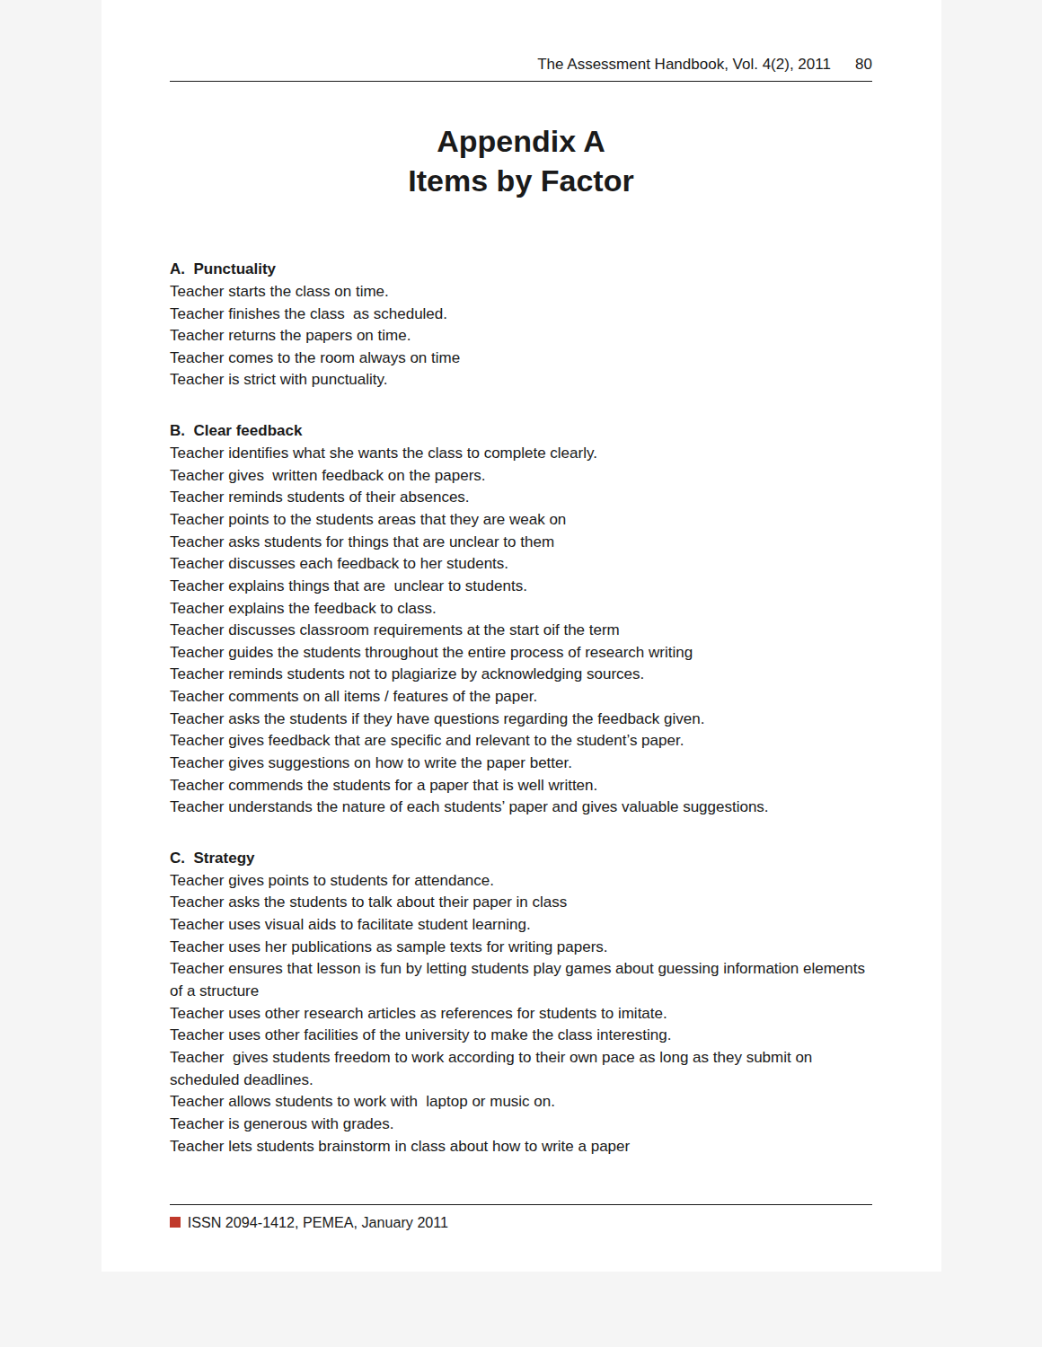The Assessment Handbook, Vol. 4(2), 201180
Appendix A Items by Factor
A. Punctuality
Teacher starts the class on time.
Teacher finishes the class as scheduled.
Teacher returns the papers on time.
Teacher comes to the room always on time
Teacher is strict with punctuality.
B. Clear feedback
Teacher identifies what she wants the class to complete clearly.
Teacher gives written feedback on the papers.
Teacher reminds students of their absences.
Teacher points to the students areas that they are weak on
Teacher asks students for things that are unclear to them
Teacher discusses each feedback to her students.
Teacher explains things that are unclear to students.
Teacher explains the feedback to class.
Teacher discusses classroom requirements at the start oif the term
Teacher guides the students throughout the entire process of research writing
Teacher reminds students not to plagiarize by acknowledging sources.
Teacher comments on all items / features of the paper.
Teacher asks the students if they have questions regarding the feedback given.
Teacher gives feedback that are specific and relevant to the student’s paper.
Teacher gives suggestions on how to write the paper better.
Teacher commends the students for a paper that is well written.
Teacher understands the nature of each students’ paper and gives valuable suggestions.
C. Strategy
Teacher gives points to students for attendance.
Teacher asks the students to talk about their paper in class
Teacher uses visual aids to facilitate student learning.
Teacher uses her publications as sample texts for writing papers.
Teacher ensures that lesson is fun by letting students play games about guessing information elements of a structure
Teacher uses other research articles as references for students to imitate.
Teacher uses other facilities of the university to make the class interesting.
Teacher gives students freedom to work according to their own pace as long as they submit on scheduled deadlines.
Teacher allows students to work with laptop or music on.
Teacher is generous with grades.
Teacher lets students brainstorm in class about how to write a paper
ISSN 2094-1412, PEMEA, January 2011